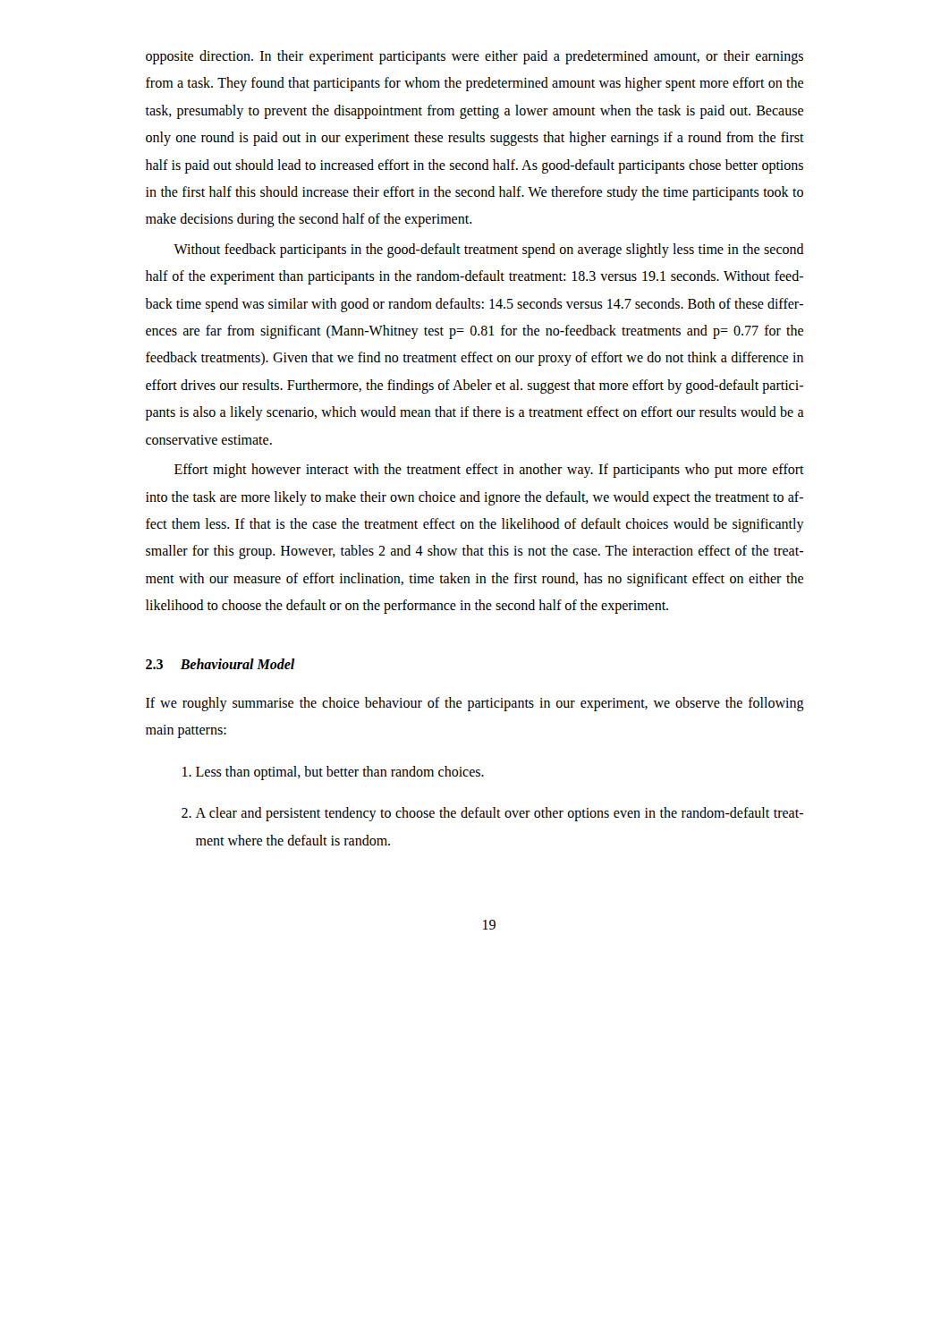opposite direction. In their experiment participants were either paid a predetermined amount, or their earnings from a task. They found that participants for whom the predetermined amount was higher spent more effort on the task, presumably to prevent the disappointment from getting a lower amount when the task is paid out. Because only one round is paid out in our experiment these results suggests that higher earnings if a round from the first half is paid out should lead to increased effort in the second half. As good-default participants chose better options in the first half this should increase their effort in the second half. We therefore study the time participants took to make decisions during the second half of the experiment.
Without feedback participants in the good-default treatment spend on average slightly less time in the second half of the experiment than participants in the random-default treatment: 18.3 versus 19.1 seconds. Without feedback time spend was similar with good or random defaults: 14.5 seconds versus 14.7 seconds. Both of these differences are far from significant (Mann-Whitney test p= 0.81 for the no-feedback treatments and p= 0.77 for the feedback treatments). Given that we find no treatment effect on our proxy of effort we do not think a difference in effort drives our results. Furthermore, the findings of Abeler et al. suggest that more effort by good-default participants is also a likely scenario, which would mean that if there is a treatment effect on effort our results would be a conservative estimate.
Effort might however interact with the treatment effect in another way. If participants who put more effort into the task are more likely to make their own choice and ignore the default, we would expect the treatment to affect them less. If that is the case the treatment effect on the likelihood of default choices would be significantly smaller for this group. However, tables 2 and 4 show that this is not the case. The interaction effect of the treatment with our measure of effort inclination, time taken in the first round, has no significant effect on either the likelihood to choose the default or on the performance in the second half of the experiment.
2.3 Behavioural Model
If we roughly summarise the choice behaviour of the participants in our experiment, we observe the following main patterns:
Less than optimal, but better than random choices.
A clear and persistent tendency to choose the default over other options even in the random-default treatment where the default is random.
19